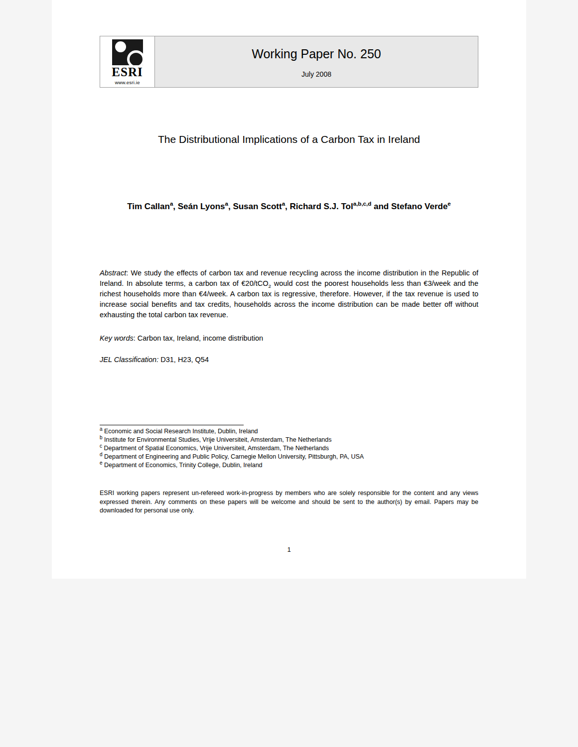ESRI
www.esri.ie
Working Paper No. 250
July 2008
The Distributional Implications of a Carbon Tax in Ireland
Tim Callana, Seán Lyonsa, Susan Scotta, Richard S.J. Tola,b,c,d and Stefano Verdee
Abstract: We study the effects of carbon tax and revenue recycling across the income distribution in the Republic of Ireland. In absolute terms, a carbon tax of €20/tCO2 would cost the poorest households less than €3/week and the richest households more than €4/week. A carbon tax is regressive, therefore. However, if the tax revenue is used to increase social benefits and tax credits, households across the income distribution can be made better off without exhausting the total carbon tax revenue.
Key words: Carbon tax, Ireland, income distribution
JEL Classification: D31, H23, Q54
a Economic and Social Research Institute, Dublin, Ireland
b Institute for Environmental Studies, Vrije Universiteit, Amsterdam, The Netherlands
c Department of Spatial Economics, Vrije Universiteit, Amsterdam, The Netherlands
d Department of Engineering and Public Policy, Carnegie Mellon University, Pittsburgh, PA, USA
e Department of Economics, Trinity College, Dublin, Ireland
ESRI working papers represent un-refereed work-in-progress by members who are solely responsible for the content and any views expressed therein. Any comments on these papers will be welcome and should be sent to the author(s) by email. Papers may be downloaded for personal use only.
1